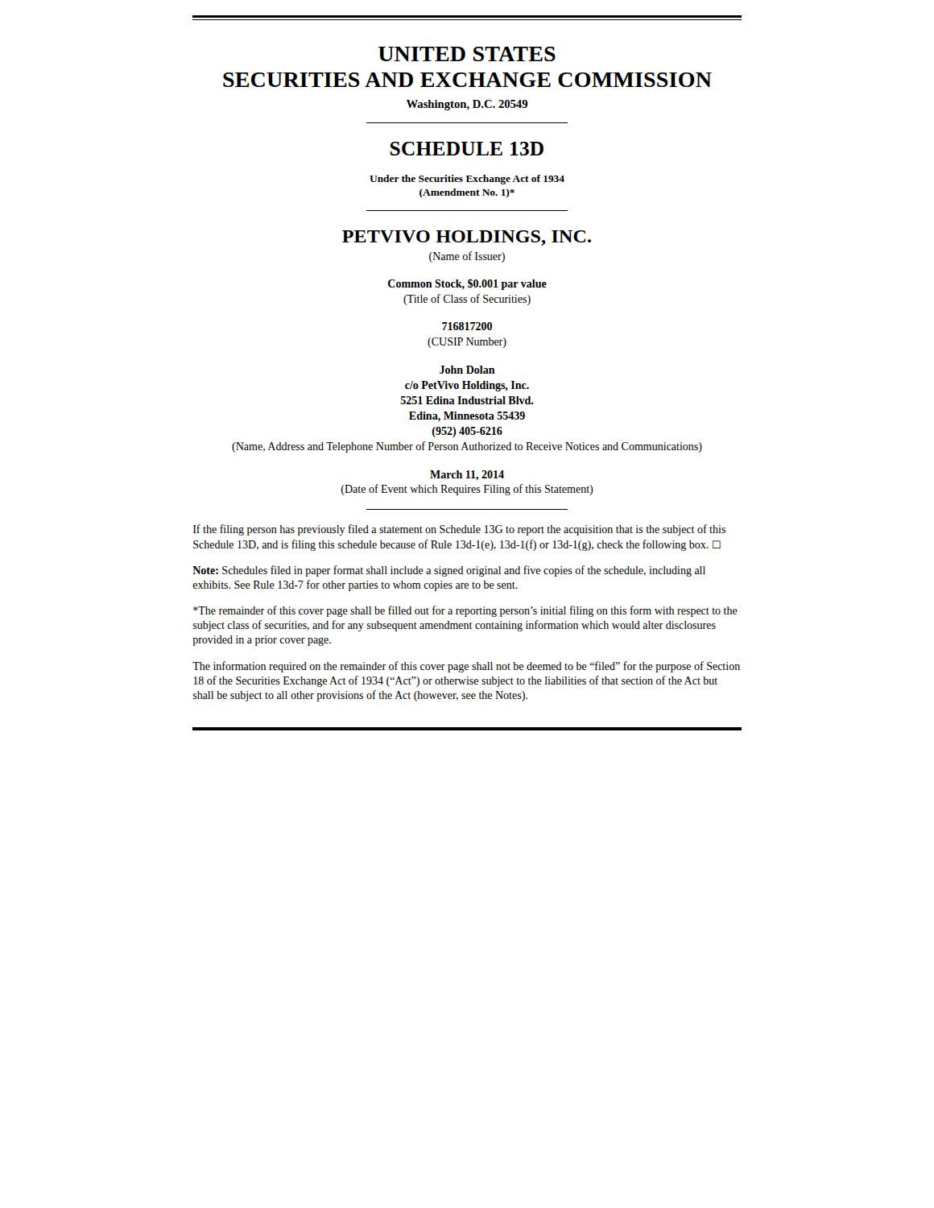UNITED STATESSECURITIES AND EXCHANGE COMMISSION
Washington, D.C. 20549
SCHEDULE 13D
Under the Securities Exchange Act of 1934
(Amendment No. 1)*
PETVIVO HOLDINGS, INC.
(Name of Issuer)
Common Stock, $0.001 par value
(Title of Class of Securities)
716817200
(CUSIP Number)
John Dolan
c/o PetVivo Holdings, Inc.
5251 Edina Industrial Blvd.
Edina, Minnesota 55439
(952) 405-6216
(Name, Address and Telephone Number of Person Authorized to Receive Notices and Communications)
March 11, 2014
(Date of Event which Requires Filing of this Statement)
If the filing person has previously filed a statement on Schedule 13G to report the acquisition that is the subject of this Schedule 13D, and is filing this schedule because of Rule 13d-1(e), 13d-1(f) or 13d-1(g), check the following box. ☐
Note: Schedules filed in paper format shall include a signed original and five copies of the schedule, including all exhibits. See Rule 13d-7 for other parties to whom copies are to be sent.
*The remainder of this cover page shall be filled out for a reporting person’s initial filing on this form with respect to the subject class of securities, and for any subsequent amendment containing information which would alter disclosures provided in a prior cover page.
The information required on the remainder of this cover page shall not be deemed to be “filed” for the purpose of Section 18 of the Securities Exchange Act of 1934 (“Act”) or otherwise subject to the liabilities of that section of the Act but shall be subject to all other provisions of the Act (however, see the Notes).